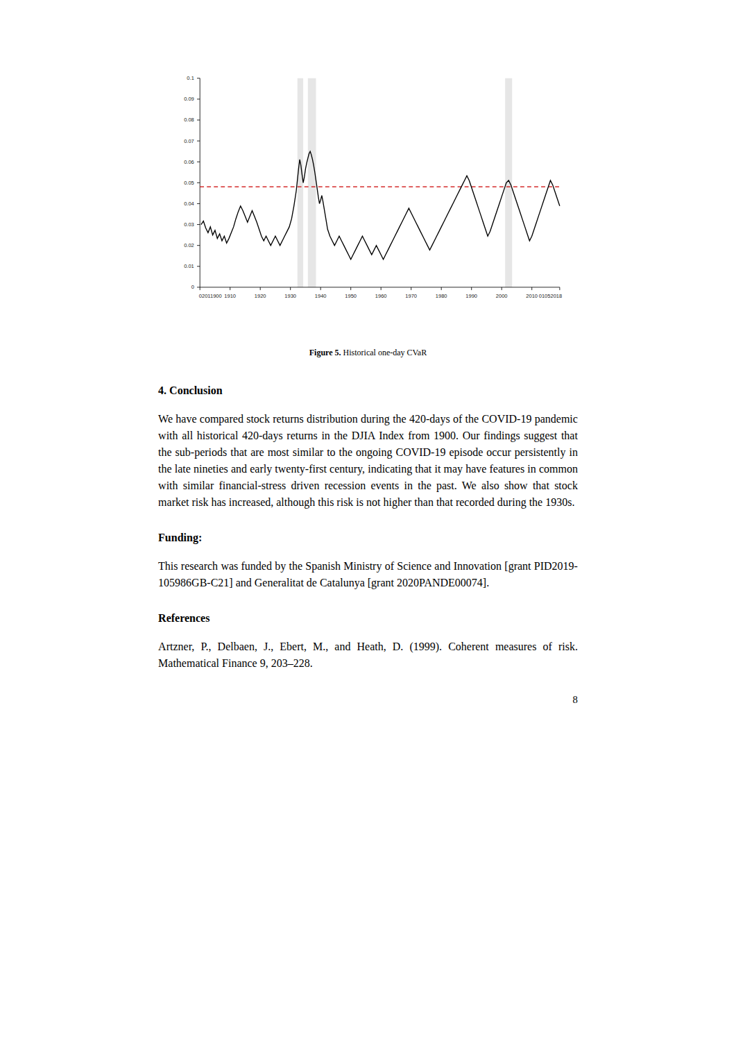0.1 0.09 0.08 0.07 0.06 0.05 0.04 0.03 0.02 0.01 0 02011900 1910 1920 1930 1940 1950 1960 1970 1980 1990 2000 2010 01052018
Figure 5. Historical one-day CVaR
4. Conclusion
We have compared stock returns distribution during the 420-days of the COVID-19 pandemic with all historical 420-days returns in the DJIA Index from 1900. Our findings suggest that the sub-periods that are most similar to the ongoing COVID-19 episode occur persistently in the late nineties and early twenty-first century, indicating that it may have features in common with similar financial-stress driven recession events in the past. We also show that stock market risk has increased, although this risk is not higher than that recorded during the 1930s.
Funding:
This research was funded by the Spanish Ministry of Science and Innovation [grant PID2019-105986GB-C21] and Generalitat de Catalunya [grant 2020PANDE00074].
References
Artzner, P., Delbaen, J., Ebert, M., and Heath, D. (1999). Coherent measures of risk. Mathematical Finance 9, 203–228.
8